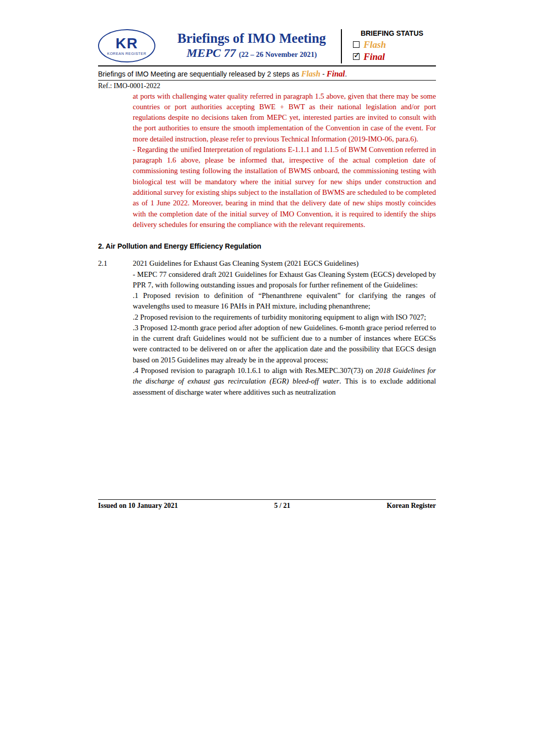KR
KOREAN REGISTER
Briefings of IMO Meeting
MEPC 77 (22 – 26 November 2021)
BRIEFING STATUS
Flash
Final
Briefings of IMO Meeting are sequentially released by 2 steps as Flash - Final.
Ref.: IMO-0001-2022
at ports with challenging water quality referred in paragraph 1.5 above, given that there may be some countries or port authorities accepting BWE + BWT as their national legislation and/or port regulations despite no decisions taken from MEPC yet, interested parties are invited to consult with the port authorities to ensure the smooth implementation of the Convention in case of the event. For more detailed instruction, please refer to previous Technical Information (2019-IMO-06, para.6).
- Regarding the unified Interpretation of regulations E-1.1.1 and 1.1.5 of BWM Convention referred in paragraph 1.6 above, please be informed that, irrespective of the actual completion date of commissioning testing following the installation of BWMS onboard, the commissioning testing with biological test will be mandatory where the initial survey for new ships under construction and additional survey for existing ships subject to the installation of BWMS are scheduled to be completed as of 1 June 2022. Moreover, bearing in mind that the delivery date of new ships mostly coincides with the completion date of the initial survey of IMO Convention, it is required to identify the ships delivery schedules for ensuring the compliance with the relevant requirements.
2. Air Pollution and Energy Efficiency Regulation
2.1
2021 Guidelines for Exhaust Gas Cleaning System (2021 EGCS Guidelines)
- MEPC 77 considered draft 2021 Guidelines for Exhaust Gas Cleaning System (EGCS) developed by PPR 7, with following outstanding issues and proposals for further refinement of the Guidelines:
.1 Proposed revision to definition of “Phenanthrene equivalent” for clarifying the ranges of wavelengths used to measure 16 PAHs in PAH mixture, including phenanthrene;
.2 Proposed revision to the requirements of turbidity monitoring equipment to align with ISO 7027;
.3 Proposed 12-month grace period after adoption of new Guidelines. 6-month grace period referred to in the current draft Guidelines would not be sufficient due to a number of instances where EGCSs were contracted to be delivered on or after the application date and the possibility that EGCS design based on 2015 Guidelines may already be in the approval process;
.4 Proposed revision to paragraph 10.1.6.1 to align with Res.MEPC.307(73) on 2018 Guidelines for the discharge of exhaust gas recirculation (EGR) bleed-off water. This is to exclude additional assessment of discharge water where additives such as neutralization
Issued on 10 January 2021
5 / 21
Korean Register